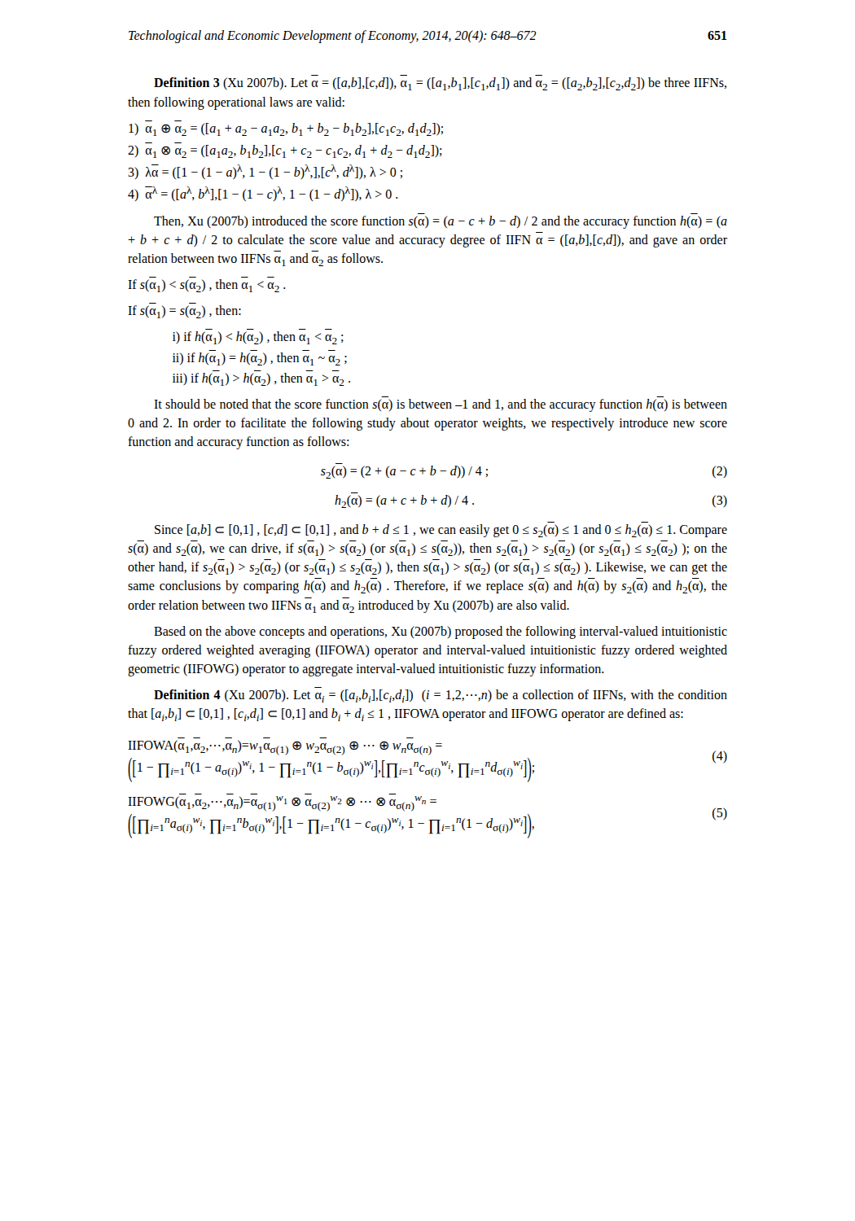Technological and Economic Development of Economy, 2014, 20(4): 648–672 651
Definition 3 (Xu 2007b). Let α = ([a,b],[c,d]), α1 = ([a1,b1],[c1,d1]) and α2 = ([a2,b2],[c2,d2]) be three IIFNs, then following operational laws are valid:
1) α1 ⊕ α2 = ([a1 + a2 − a1a2, b1 + b2 − b1b2],[c1c2, d1d2]);
2) α1 ⊗ α2 = ([a1a2, b1b2],[c1 + c2 − c1c2, d1 + d2 − d1d2]);
3) λα = ([1 − (1 − a)λ, 1 − (1 − b)λ,],[cλ, dλ]), λ > 0 ;
4) αλ = ([aλ, bλ],[1 − (1 − c)λ, 1 − (1 − d)λ]), λ > 0 .
Then, Xu (2007b) introduced the score function s(α) = (a − c + b − d) / 2 and the accuracy function h(α) = (a + b + c + d) / 2 to calculate the score value and accuracy degree of IIFN α = ([a,b],[c,d]), and gave an order relation between two IIFNs α1 and α2 as follows.
If s(α1) < s(α2) , then α1 < α2 .
If s(α1) = s(α2) , then:
i) if h(α1) < h(α2) , then α1 < α2 ;
ii) if h(α1) = h(α2) , then α1 ~ α2 ;
iii) if h(α1) > h(α2) , then α1 > α2 .
It should be noted that the score function s(α) is between –1 and 1, and the accuracy function h(α) is between 0 and 2. In order to facilitate the following study about operator weights, we respectively introduce new score function and accuracy function as follows:
s2(α) = (2 + (a − c + b − d)) / 4 ;
(2)
h2(α) = (a + c + b + d) / 4 .
(3)
Since [a,b] ⊂ [0,1] , [c,d] ⊂ [0,1] , and b + d ≤ 1 , we can easily get 0 ≤ s2(α) ≤ 1 and 0 ≤ h2(α) ≤ 1. Compare s(α) and s2(α), we can drive, if s(α1) > s(α2) (or s(α1) ≤ s(α2)), then s2(α1) > s2(α2) (or s2(α1) ≤ s2(α2) ); on the other hand, if s2(α1) > s2(α2) (or s2(α1) ≤ s2(α2) ), then s(α1) > s(α2) (or s(α1) ≤ s(α2) ). Likewise, we can get the same conclusions by comparing h(α) and h2(α) . Therefore, if we replace s(α) and h(α) by s2(α) and h2(α), the order relation between two IIFNs α1 and α2 introduced by Xu (2007b) are also valid.
Based on the above concepts and operations, Xu (2007b) proposed the following interval-valued intuitionistic fuzzy ordered weighted averaging (IIFOWA) operator and interval-valued intuitionistic fuzzy ordered weighted geometric (IIFOWG) operator to aggregate interval-valued intuitionistic fuzzy information.
Definition 4 (Xu 2007b). Let αi = ([ai,bi],[ci,di]) (i = 1,2,⋯,n) be a collection of IIFNs, with the condition that [ai,bi] ⊂ [0,1] , [ci,di] ⊂ [0,1] and bi + di ≤ 1 , IIFOWA operator and IIFOWG operator are defined as:
IIFOWA(α1,α2,⋯,αn)=w1ασ(1) ⊕ w2ασ(2) ⊕ ⋯ ⊕ wnασ(n) =
([1 − ∏i=1n(1 − aσ(i))wi, 1 − ∏i=1n(1 − bσ(i))wi],[∏i=1ncσ(i)wi, ∏i=1ndσ(i)wi]);
(4)
IIFOWG(α1,α2,⋯,αn)=ασ(1)w1 ⊗ ασ(2)w2 ⊗ ⋯ ⊗ ασ(n)wn =
([∏i=1naσ(i)wi, ∏i=1nbσ(i)wi],[1 − ∏i=1n(1 − cσ(i))wi, 1 − ∏i=1n(1 − dσ(i))wi]),
(5)